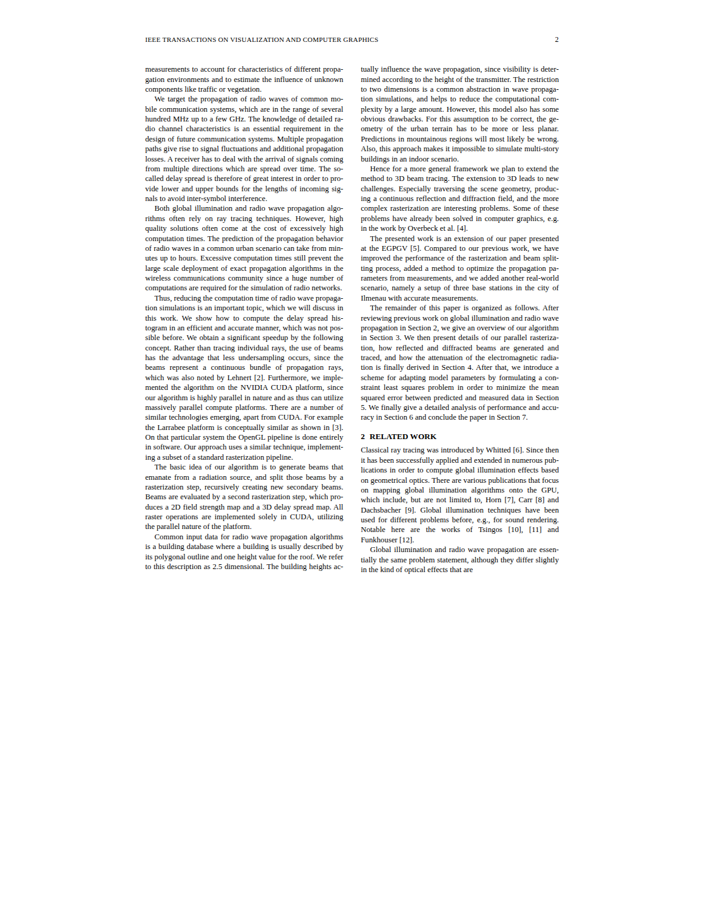IEEE Transactions on Visualization and Computer Graphics 2
measurements to account for characteristics of different propagation environments and to estimate the influence of unknown components like traffic or vegetation.
We target the propagation of radio waves of common mobile communication systems, which are in the range of several hundred MHz up to a few GHz. The knowledge of detailed radio channel characteristics is an essential requirement in the design of future communication systems. Multiple propagation paths give rise to signal fluctuations and additional propagation losses. A receiver has to deal with the arrival of signals coming from multiple directions which are spread over time. The so-called delay spread is therefore of great interest in order to provide lower and upper bounds for the lengths of incoming signals to avoid inter-symbol interference.
Both global illumination and radio wave propagation algorithms often rely on ray tracing techniques. However, high quality solutions often come at the cost of excessively high computation times. The prediction of the propagation behavior of radio waves in a common urban scenario can take from minutes up to hours. Excessive computation times still prevent the large scale deployment of exact propagation algorithms in the wireless communications community since a huge number of computations are required for the simulation of radio networks.
Thus, reducing the computation time of radio wave propagation simulations is an important topic, which we will discuss in this work. We show how to compute the delay spread histogram in an efficient and accurate manner, which was not possible before. We obtain a significant speedup by the following concept. Rather than tracing individual rays, the use of beams has the advantage that less undersampling occurs, since the beams represent a continuous bundle of propagation rays, which was also noted by Lehnert [2]. Furthermore, we implemented the algorithm on the NVIDIA CUDA platform, since our algorithm is highly parallel in nature and as thus can utilize massively parallel compute platforms. There are a number of similar technologies emerging, apart from CUDA. For example the Larrabee platform is conceptually similar as shown in [3]. On that particular system the OpenGL pipeline is done entirely in software. Our approach uses a similar technique, implementing a subset of a standard rasterization pipeline.
The basic idea of our algorithm is to generate beams that emanate from a radiation source, and split those beams by a rasterization step, recursively creating new secondary beams. Beams are evaluated by a second rasterization step, which produces a 2D field strength map and a 3D delay spread map. All raster operations are implemented solely in CUDA, utilizing the parallel nature of the platform.
Common input data for radio wave propagation algorithms is a building database where a building is usually described by its polygonal outline and one height value for the roof. We refer to this description as 2.5 dimensional. The building heights actually influence the wave propagation, since visibility is determined according to the height of the transmitter. The restriction to two dimensions is a common abstraction in wave propagation simulations, and helps to reduce the computational complexity by a large amount. However, this model also has some obvious drawbacks. For this assumption to be correct, the geometry of the urban terrain has to be more or less planar. Predictions in mountainous regions will most likely be wrong. Also, this approach makes it impossible to simulate multi-story buildings in an indoor scenario.
Hence for a more general framework we plan to extend the method to 3D beam tracing. The extension to 3D leads to new challenges. Especially traversing the scene geometry, producing a continuous reflection and diffraction field, and the more complex rasterization are interesting problems. Some of these problems have already been solved in computer graphics, e.g. in the work by Overbeck et al. [4].
The presented work is an extension of our paper presented at the EGPGV [5]. Compared to our previous work, we have improved the performance of the rasterization and beam splitting process, added a method to optimize the propagation parameters from measurements, and we added another real-world scenario, namely a setup of three base stations in the city of Ilmenau with accurate measurements.
The remainder of this paper is organized as follows. After reviewing previous work on global illumination and radio wave propagation in Section 2, we give an overview of our algorithm in Section 3. We then present details of our parallel rasterization, how reflected and diffracted beams are generated and traced, and how the attenuation of the electromagnetic radiation is finally derived in Section 4. After that, we introduce a scheme for adapting model parameters by formulating a constraint least squares problem in order to minimize the mean squared error between predicted and measured data in Section 5. We finally give a detailed analysis of performance and accuracy in Section 6 and conclude the paper in Section 7.
2 Related Work
Classical ray tracing was introduced by Whitted [6]. Since then it has been successfully applied and extended in numerous publications in order to compute global illumination effects based on geometrical optics. There are various publications that focus on mapping global illumination algorithms onto the GPU, which include, but are not limited to, Horn [7], Carr [8] and Dachsbacher [9]. Global illumination techniques have been used for different problems before, e.g., for sound rendering. Notable here are the works of Tsingos [10], [11] and Funkhouser [12].
Global illumination and radio wave propagation are essentially the same problem statement, although they differ slightly in the kind of optical effects that are